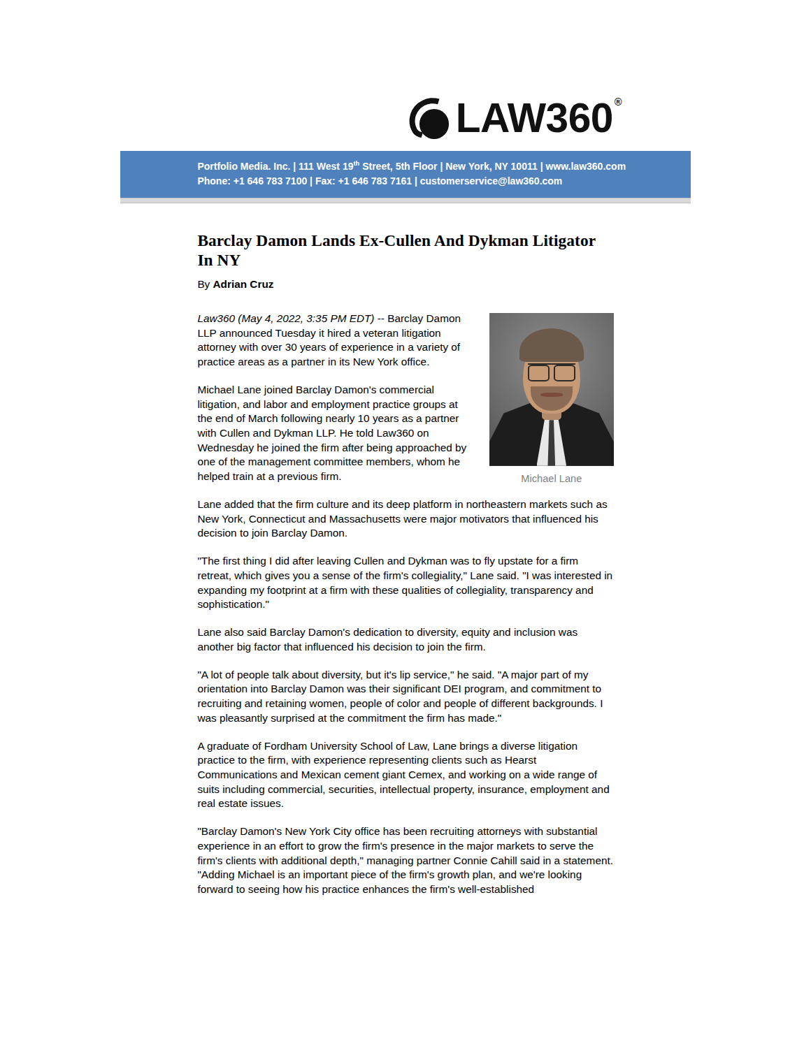LAW360®
Portfolio Media. Inc. | 111 West 19th Street, 5th Floor | New York, NY 10011 | www.law360.com
Phone: +1 646 783 7100 | Fax: +1 646 783 7161 | customerservice@law360.com
Barclay Damon Lands Ex-Cullen And Dykman Litigator In NY
By Adrian Cruz
Michael Lane
Law360 (May 4, 2022, 3:35 PM EDT) -- Barclay Damon LLP announced Tuesday it hired a veteran litigation attorney with over 30 years of experience in a variety of practice areas as a partner in its New York office.
Michael Lane joined Barclay Damon's commercial litigation, and labor and employment practice groups at the end of March following nearly 10 years as a partner with Cullen and Dykman LLP. He told Law360 on Wednesday he joined the firm after being approached by one of the management committee members, whom he helped train at a previous firm.
Lane added that the firm culture and its deep platform in northeastern markets such as New York, Connecticut and Massachusetts were major motivators that influenced his decision to join Barclay Damon.
"The first thing I did after leaving Cullen and Dykman was to fly upstate for a firm retreat, which gives you a sense of the firm's collegiality," Lane said. "I was interested in expanding my footprint at a firm with these qualities of collegiality, transparency and sophistication."
Lane also said Barclay Damon's dedication to diversity, equity and inclusion was another big factor that influenced his decision to join the firm.
"A lot of people talk about diversity, but it's lip service," he said. "A major part of my orientation into Barclay Damon was their significant DEI program, and commitment to recruiting and retaining women, people of color and people of different backgrounds. I was pleasantly surprised at the commitment the firm has made."
A graduate of Fordham University School of Law, Lane brings a diverse litigation practice to the firm, with experience representing clients such as Hearst Communications and Mexican cement giant Cemex, and working on a wide range of suits including commercial, securities, intellectual property, insurance, employment and real estate issues.
"Barclay Damon's New York City office has been recruiting attorneys with substantial experience in an effort to grow the firm's presence in the major markets to serve the firm's clients with additional depth," managing partner Connie Cahill said in a statement. "Adding Michael is an important piece of the firm's growth plan, and we're looking forward to seeing how his practice enhances the firm's well-established